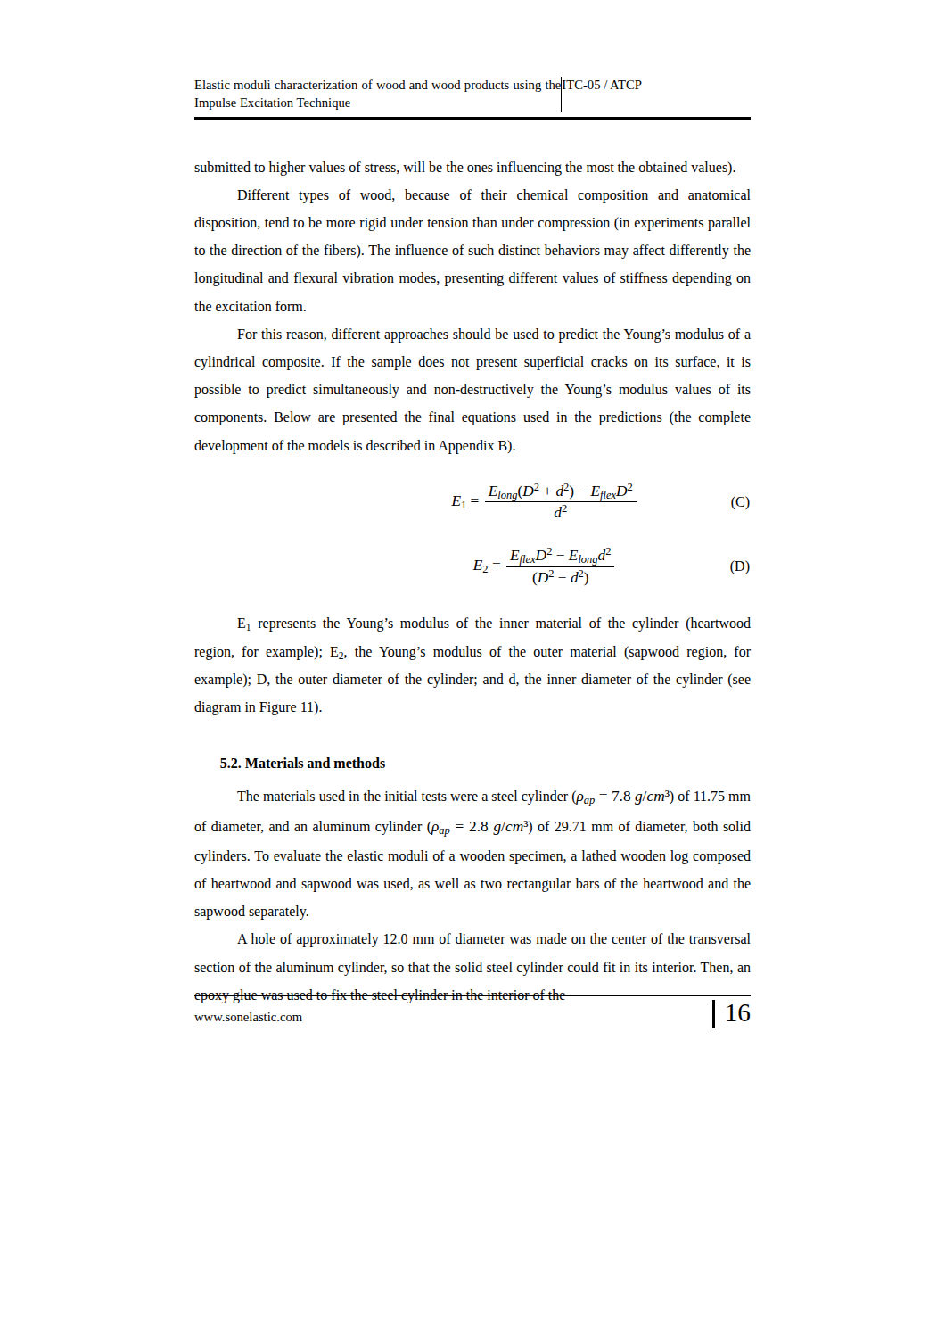| Elastic moduli characterization of wood and wood products using the Impulse Excitation Technique | | ITC-05 / ATCP |
submitted to higher values of stress, will be the ones influencing the most the obtained values).
Different types of wood, because of their chemical composition and anatomical disposition, tend to be more rigid under tension than under compression (in experiments parallel to the direction of the fibers). The influence of such distinct behaviors may affect differently the longitudinal and flexural vibration modes, presenting different values of stiffness depending on the excitation form.
For this reason, different approaches should be used to predict the Young’s modulus of a cylindrical composite. If the sample does not present superficial cracks on its surface, it is possible to predict simultaneously and non-destructively the Young’s modulus values of its components. Below are presented the final equations used in the predictions (the complete development of the models is described in Appendix B).
| | E 1 = E long ( D 2 + d 2 ) − E flex D 2 d 2 | (C) |
| | E 2 = E flex D 2 − E long d 2 ( D 2 − d 2 ) | (D) |
E1 represents the Young’s modulus of the inner material of the cylinder (heartwood region, for example); E2, the Young’s modulus of the outer material (sapwood region, for example); D, the outer diameter of the cylinder; and d, the inner diameter of the cylinder (see diagram in Figure 11).
5.2. Materials and methods
The materials used in the initial tests were a steel cylinder (ρap = 7.8 g/cm³) of 11.75 mm of diameter, and an aluminum cylinder (ρap = 2.8 g/cm³) of 29.71 mm of diameter, both solid cylinders. To evaluate the elastic moduli of a wooden specimen, a lathed wooden log composed of heartwood and sapwood was used, as well as two rectangular bars of the heartwood and the sapwood separately.
A hole of approximately 12.0 mm of diameter was made on the center of the transversal section of the aluminum cylinder, so that the solid steel cylinder could fit in its interior. Then, an epoxy glue was used to fix the steel cylinder in the interior of the
| www.sonelastic.com | 16 |